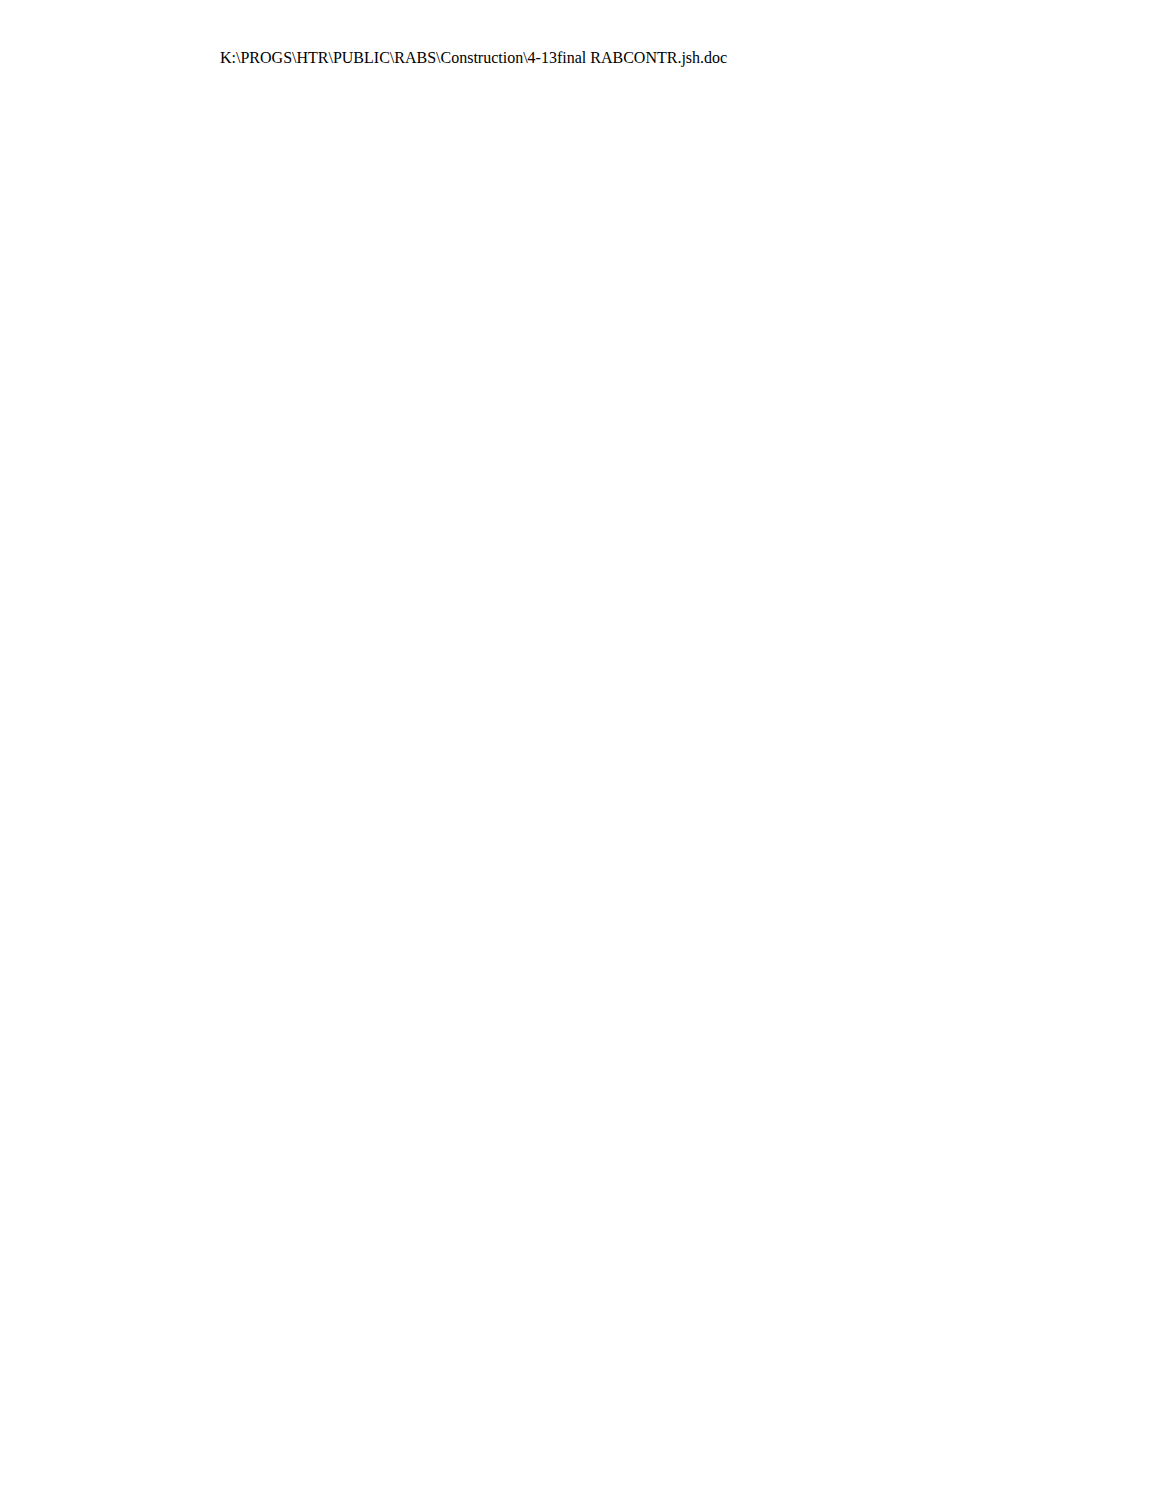K:\PROGS\HTR\PUBLIC\RABS\Construction\4-13final RABCONTR.jsh.doc